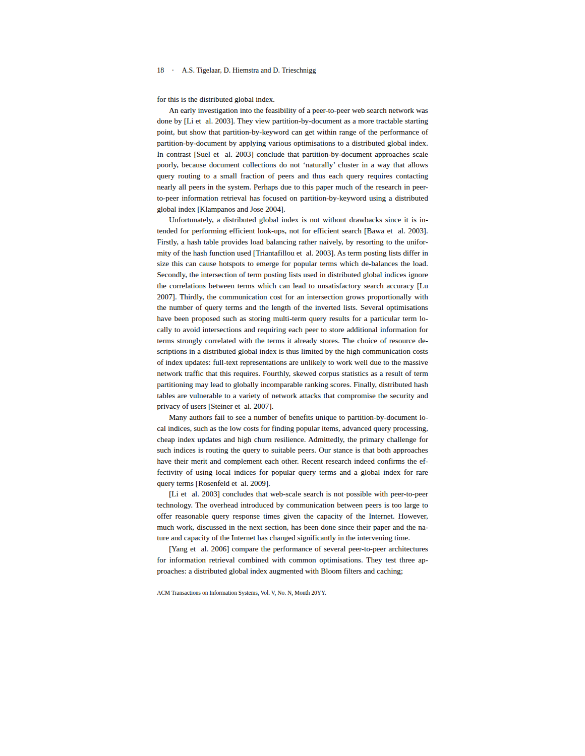18·A.S. Tigelaar, D. Hiemstra and D. Trieschnigg
for this is the distributed global index.
An early investigation into the feasibility of a peer-to-peer web search network was done by [Li et al. 2003]. They view partition-by-document as a more tractable starting point, but show that partition-by-keyword can get within range of the performance of partition-by-document by applying various optimisations to a distributed global index. In contrast [Suel et al. 2003] conclude that partition-by-document approaches scale poorly, because document collections do not ‘naturally’ cluster in a way that allows query routing to a small fraction of peers and thus each query requires contacting nearly all peers in the system. Perhaps due to this paper much of the research in peer-to-peer information retrieval has focused on partition-by-keyword using a distributed global index [Klampanos and Jose 2004].
Unfortunately, a distributed global index is not without drawbacks since it is intended for performing efficient look-ups, not for efficient search [Bawa et al. 2003]. Firstly, a hash table provides load balancing rather naively, by resorting to the uniformity of the hash function used [Triantafillou et al. 2003]. As term posting lists differ in size this can cause hotspots to emerge for popular terms which de-balances the load. Secondly, the intersection of term posting lists used in distributed global indices ignore the correlations between terms which can lead to unsatisfactory search accuracy [Lu 2007]. Thirdly, the communication cost for an intersection grows proportionally with the number of query terms and the length of the inverted lists. Several optimisations have been proposed such as storing multi-term query results for a particular term locally to avoid intersections and requiring each peer to store additional information for terms strongly correlated with the terms it already stores. The choice of resource descriptions in a distributed global index is thus limited by the high communication costs of index updates: full-text representations are unlikely to work well due to the massive network traffic that this requires. Fourthly, skewed corpus statistics as a result of term partitioning may lead to globally incomparable ranking scores. Finally, distributed hash tables are vulnerable to a variety of network attacks that compromise the security and privacy of users [Steiner et al. 2007].
Many authors fail to see a number of benefits unique to partition-by-document local indices, such as the low costs for finding popular items, advanced query processing, cheap index updates and high churn resilience. Admittedly, the primary challenge for such indices is routing the query to suitable peers. Our stance is that both approaches have their merit and complement each other. Recent research indeed confirms the effectivity of using local indices for popular query terms and a global index for rare query terms [Rosenfeld et al. 2009].
[Li et al. 2003] concludes that web-scale search is not possible with peer-to-peer technology. The overhead introduced by communication between peers is too large to offer reasonable query response times given the capacity of the Internet. However, much work, discussed in the next section, has been done since their paper and the nature and capacity of the Internet has changed significantly in the intervening time.
[Yang et al. 2006] compare the performance of several peer-to-peer architectures for information retrieval combined with common optimisations. They test three approaches: a distributed global index augmented with Bloom filters and caching;
ACM Transactions on Information Systems, Vol. V, No. N, Month 20YY.